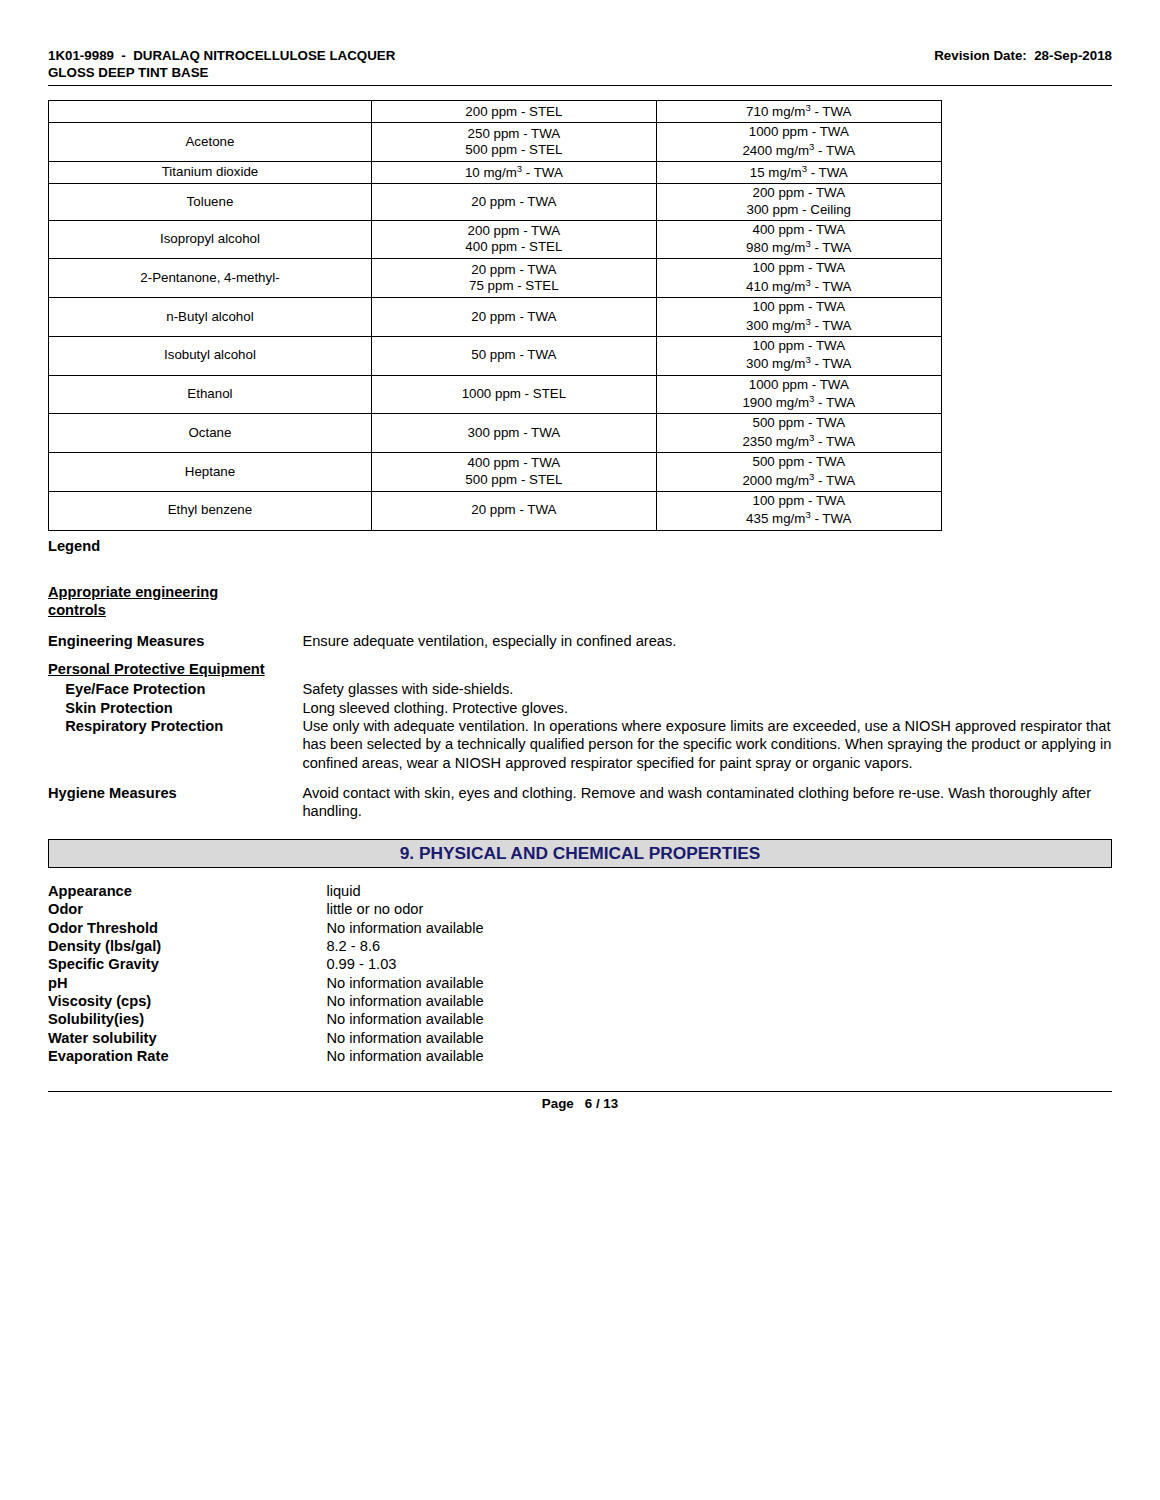1K01-9989 - DURALAQ NITROCELLULOSE LACQUER
GLOSS DEEP TINT BASE
Revision Date: 28-Sep-2018
| | 200 ppm - STEL | 710 mg/m 3 - TWA |
| Acetone | 250 ppm - TWA 500 ppm - STEL | 1000 ppm - TWA 2400 mg/m 3 - TWA |
| Titanium dioxide | 10 mg/m 3 - TWA | 15 mg/m 3 - TWA |
| Toluene | 20 ppm - TWA | 200 ppm - TWA 300 ppm - Ceiling |
| Isopropyl alcohol | 200 ppm - TWA 400 ppm - STEL | 400 ppm - TWA 980 mg/m 3 - TWA |
| 2-Pentanone, 4-methyl- | 20 ppm - TWA 75 ppm - STEL | 100 ppm - TWA 410 mg/m 3 - TWA |
| n-Butyl alcohol | 20 ppm - TWA | 100 ppm - TWA 300 mg/m 3 - TWA |
| Isobutyl alcohol | 50 ppm - TWA | 100 ppm - TWA 300 mg/m 3 - TWA |
| Ethanol | 1000 ppm - STEL | 1000 ppm - TWA 1900 mg/m 3 - TWA |
| Octane | 300 ppm - TWA | 500 ppm - TWA 2350 mg/m 3 - TWA |
| Heptane | 400 ppm - TWA 500 ppm - STEL | 500 ppm - TWA 2000 mg/m 3 - TWA |
| Ethyl benzene | 20 ppm - TWA | 100 ppm - TWA 435 mg/m 3 - TWA |
Legend
Appropriate engineering
controls
Engineering Measures
Ensure adequate ventilation, especially in confined areas.
Personal Protective Equipment
Eye/Face Protection
Safety glasses with side-shields.
Skin Protection
Long sleeved clothing. Protective gloves.
Respiratory Protection
Use only with adequate ventilation. In operations where exposure limits are exceeded, use a NIOSH approved respirator that has been selected by a technically qualified person for the specific work conditions. When spraying the product or applying in confined areas, wear a NIOSH approved respirator specified for paint spray or organic vapors.
Hygiene Measures
Avoid contact with skin, eyes and clothing. Remove and wash contaminated clothing before re-use. Wash thoroughly after handling.
9. PHYSICAL AND CHEMICAL PROPERTIES
Appearance
liquid
Odor
little or no odor
Odor Threshold
No information available
Density (lbs/gal)
8.2 - 8.6
Specific Gravity
0.99 - 1.03
pH
No information available
Viscosity (cps)
No information available
Solubility(ies)
No information available
Water solubility
No information available
Evaporation Rate
No information available
Page 6 / 13